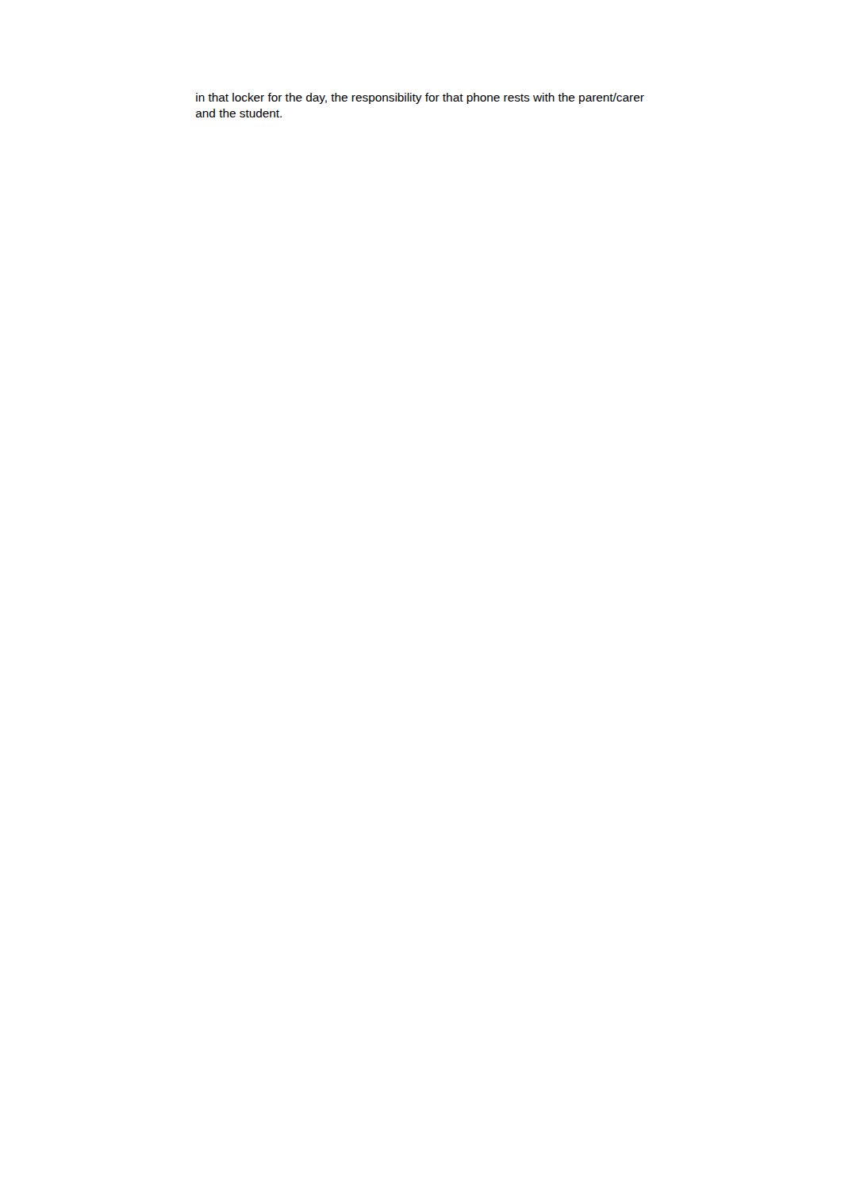in that locker for the day, the responsibility for that phone rests with the parent/carer and the student.